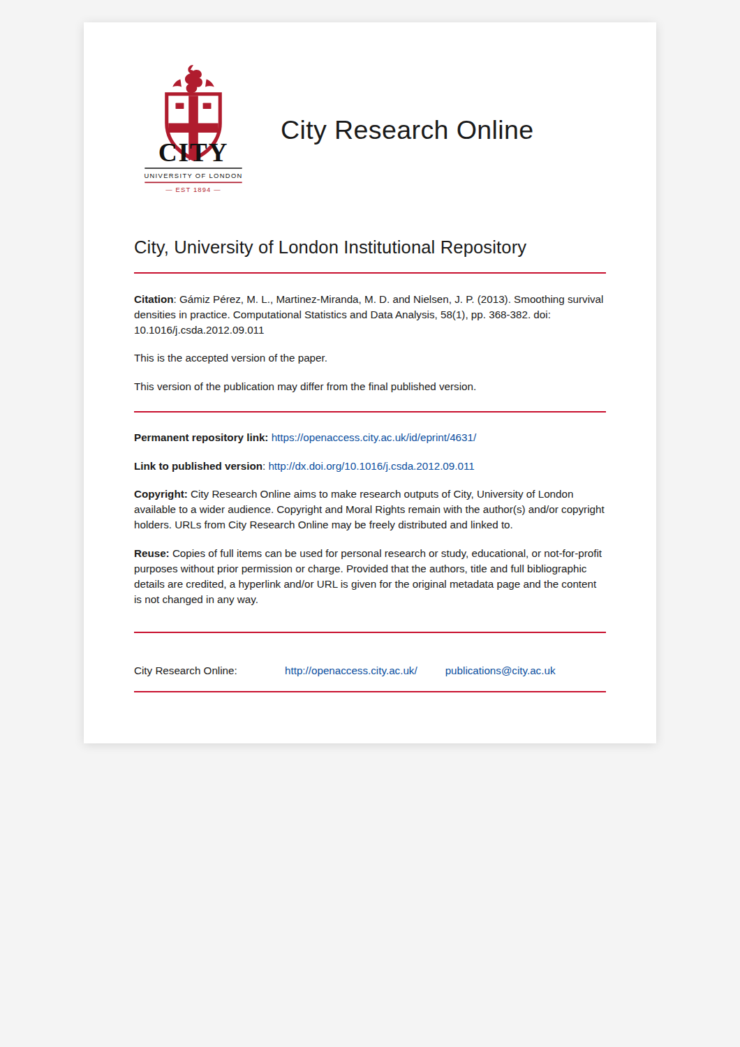CITY UNIVERSITY OF LONDON — EST 1894 —
City Research Online
City, University of London Institutional Repository
Citation: Gámiz Pérez, M. L., Martinez-Miranda, M. D. and Nielsen, J. P. (2013). Smoothing survival densities in practice. Computational Statistics and Data Analysis, 58(1), pp. 368-382. doi: 10.1016/j.csda.2012.09.011
This is the accepted version of the paper.
This version of the publication may differ from the final published version.
Permanent repository link: https://openaccess.city.ac.uk/id/eprint/4631/
Link to published version: http://dx.doi.org/10.1016/j.csda.2012.09.011
Copyright: City Research Online aims to make research outputs of City, University of London available to a wider audience. Copyright and Moral Rights remain with the author(s) and/or copyright holders. URLs from City Research Online may be freely distributed and linked to.
Reuse: Copies of full items can be used for personal research or study, educational, or not-for-profit purposes without prior permission or charge. Provided that the authors, title and full bibliographic details are credited, a hyperlink and/or URL is given for the original metadata page and the content is not changed in any way.
City Research Online: http://openaccess.city.ac.uk/ publications@city.ac.uk